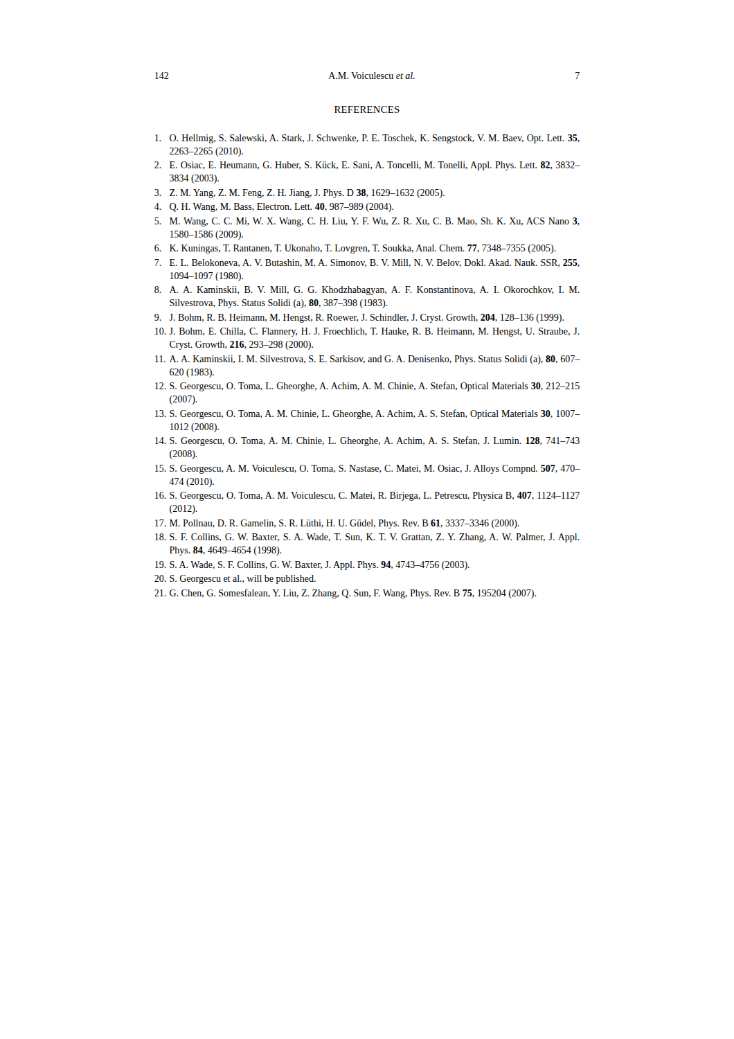142 A.M. Voiculescu et al. 7
REFERENCES
1. O. Hellmig, S. Salewski, A. Stark, J. Schwenke, P. E. Toschek, K. Sengstock, V. M. Baev, Opt. Lett. 35, 2263–2265 (2010).
2. E. Osiac, E. Heumann, G. Huber, S. Kück, E. Sani, A. Toncelli, M. Tonelli, Appl. Phys. Lett. 82, 3832–3834 (2003).
3. Z. M. Yang, Z. M. Feng, Z. H. Jiang, J. Phys. D 38, 1629–1632 (2005).
4. Q. H. Wang, M. Bass, Electron. Lett. 40, 987–989 (2004).
5. M. Wang, C. C. Mi, W. X. Wang, C. H. Liu, Y. F. Wu, Z. R. Xu, C. B. Mao, Sh. K. Xu, ACS Nano 3, 1580–1586 (2009).
6. K. Kuningas, T. Rantanen, T. Ukonaho, T. Lovgren, T. Soukka, Anal. Chem. 77, 7348–7355 (2005).
7. E. L. Belokoneva, A. V. Butashin, M. A. Simonov, B. V. Mill, N. V. Belov, Dokl. Akad. Nauk. SSR, 255, 1094–1097 (1980).
8. A. A. Kaminskii, B. V. Mill, G. G. Khodzhabagyan, A. F. Konstantinova, A. I. Okorochkov, I. M. Silvestrova, Phys. Status Solidi (a), 80, 387–398 (1983).
9. J. Bohm, R. B. Heimann, M. Hengst, R. Roewer, J. Schindler, J. Cryst. Growth, 204, 128–136 (1999).
10. J. Bohm, E. Chilla, C. Flannery, H. J. Froechlich, T. Hauke, R. B. Heimann, M. Hengst, U. Straube, J. Cryst. Growth, 216, 293–298 (2000).
11. A. A. Kaminskii, I. M. Silvestrova, S. E. Sarkisov, and G. A. Denisenko, Phys. Status Solidi (a), 80, 607–620 (1983).
12. S. Georgescu, O. Toma, L. Gheorghe, A. Achim, A. M. Chinie, A. Stefan, Optical Materials 30, 212–215 (2007).
13. S. Georgescu, O. Toma, A. M. Chinie, L. Gheorghe, A. Achim, A. S. Stefan, Optical Materials 30, 1007–1012 (2008).
14. S. Georgescu, O. Toma, A. M. Chinie, L. Gheorghe, A. Achim, A. S. Stefan, J. Lumin. 128, 741–743 (2008).
15. S. Georgescu, A. M. Voiculescu, O. Toma, S. Nastase, C. Matei, M. Osiac, J. Alloys Compnd. 507, 470–474 (2010).
16. S. Georgescu, O. Toma, A. M. Voiculescu, C. Matei, R. Birjega, L. Petrescu, Physica B, 407, 1124–1127 (2012).
17. M. Pollnau, D. R. Gamelin, S. R. Lüthi, H. U. Güdel, Phys. Rev. B 61, 3337–3346 (2000).
18. S. F. Collins, G. W. Baxter, S. A. Wade, T. Sun, K. T. V. Grattan, Z. Y. Zhang, A. W. Palmer, J. Appl. Phys. 84, 4649–4654 (1998).
19. S. A. Wade, S. F. Collins, G. W. Baxter, J. Appl. Phys. 94, 4743–4756 (2003).
20. S. Georgescu et al., will be published.
21. G. Chen, G. Somesfalean, Y. Liu, Z. Zhang, Q. Sun, F. Wang, Phys. Rev. B 75, 195204 (2007).